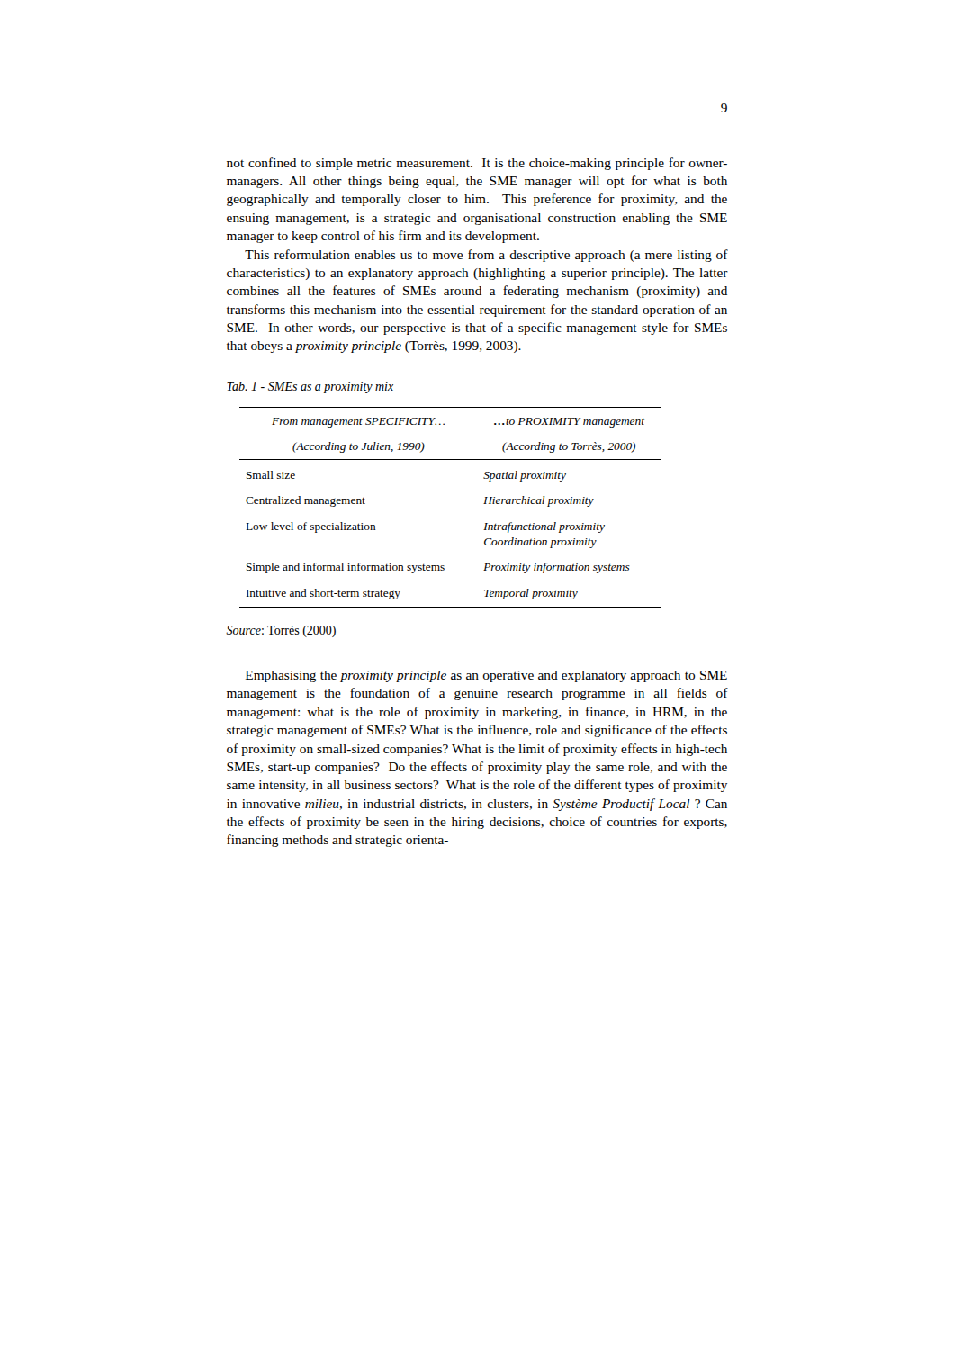9
not confined to simple metric measurement. It is the choice-making principle for owner-managers. All other things being equal, the SME manager will opt for what is both geographically and temporally closer to him. This preference for proximity, and the ensuing management, is a strategic and organisational construction enabling the SME manager to keep control of his firm and its development.
This reformulation enables us to move from a descriptive approach (a mere listing of characteristics) to an explanatory approach (highlighting a superior principle). The latter combines all the features of SMEs around a federating mechanism (proximity) and transforms this mechanism into the essential requirement for the standard operation of an SME. In other words, our perspective is that of a specific management style for SMEs that obeys a proximity principle (Torrès, 1999, 2003).
Tab. 1 - SMEs as a proximity mix
| From management SPECIFICITY… | … to PROXIMITY management |
| --- | --- |
| (According to Julien, 1990) | (According to Torrès, 2000) |
| Small size | Spatial proximity |
| Centralized management | Hierarchical proximity |
| Low level of specialization | Intrafunctional proximity Coordination proximity |
| Simple and informal information systems | Proximity information systems |
| Intuitive and short-term strategy | Temporal proximity |
Source: Torrès (2000)
Emphasising the proximity principle as an operative and explanatory approach to SME management is the foundation of a genuine research programme in all fields of management: what is the role of proximity in marketing, in finance, in HRM, in the strategic management of SMEs? What is the influence, role and significance of the effects of proximity on small-sized companies? What is the limit of proximity effects in high-tech SMEs, start-up companies? Do the effects of proximity play the same role, and with the same intensity, in all business sectors? What is the role of the different types of proximity in innovative milieu, in industrial districts, in clusters, in Système Productif Local ? Can the effects of proximity be seen in the hiring decisions, choice of countries for exports, financing methods and strategic orienta-